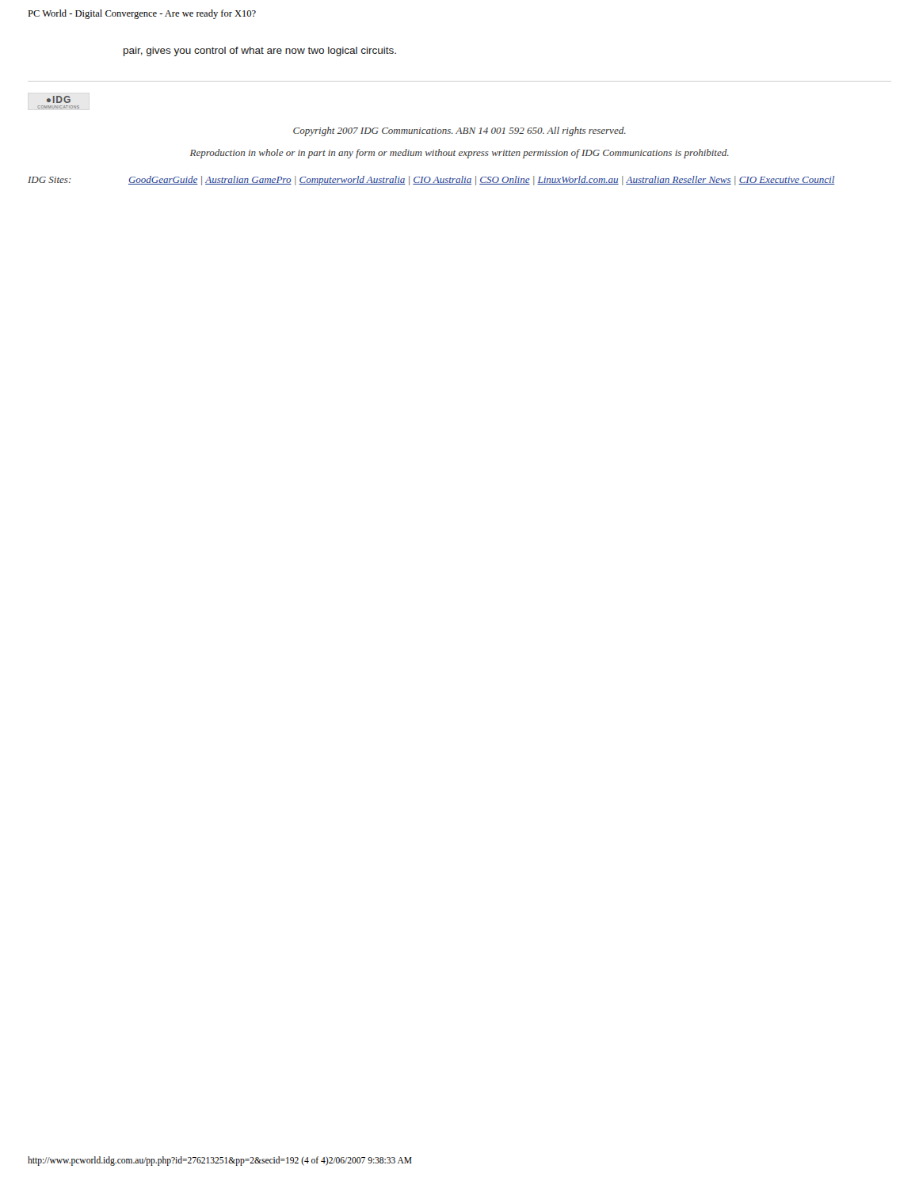PC World - Digital Convergence - Are we ready for X10?
pair, gives you control of what are now two logical circuits.
●IDG COMMUNICATIONS
Copyright 2007 IDG Communications. ABN 14 001 592 650. All rights reserved.
Reproduction in whole or in part in any form or medium without express written permission of IDG Communications is prohibited.
IDG Sites: GoodGearGuide | Australian GamePro | Computerworld Australia | CIO Australia | CSO Online | LinuxWorld.com.au | Australian Reseller News | CIO Executive Council
http://www.pcworld.idg.com.au/pp.php?id=276213251&pp=2&secid=192 (4 of 4)2/06/2007 9:38:33 AM